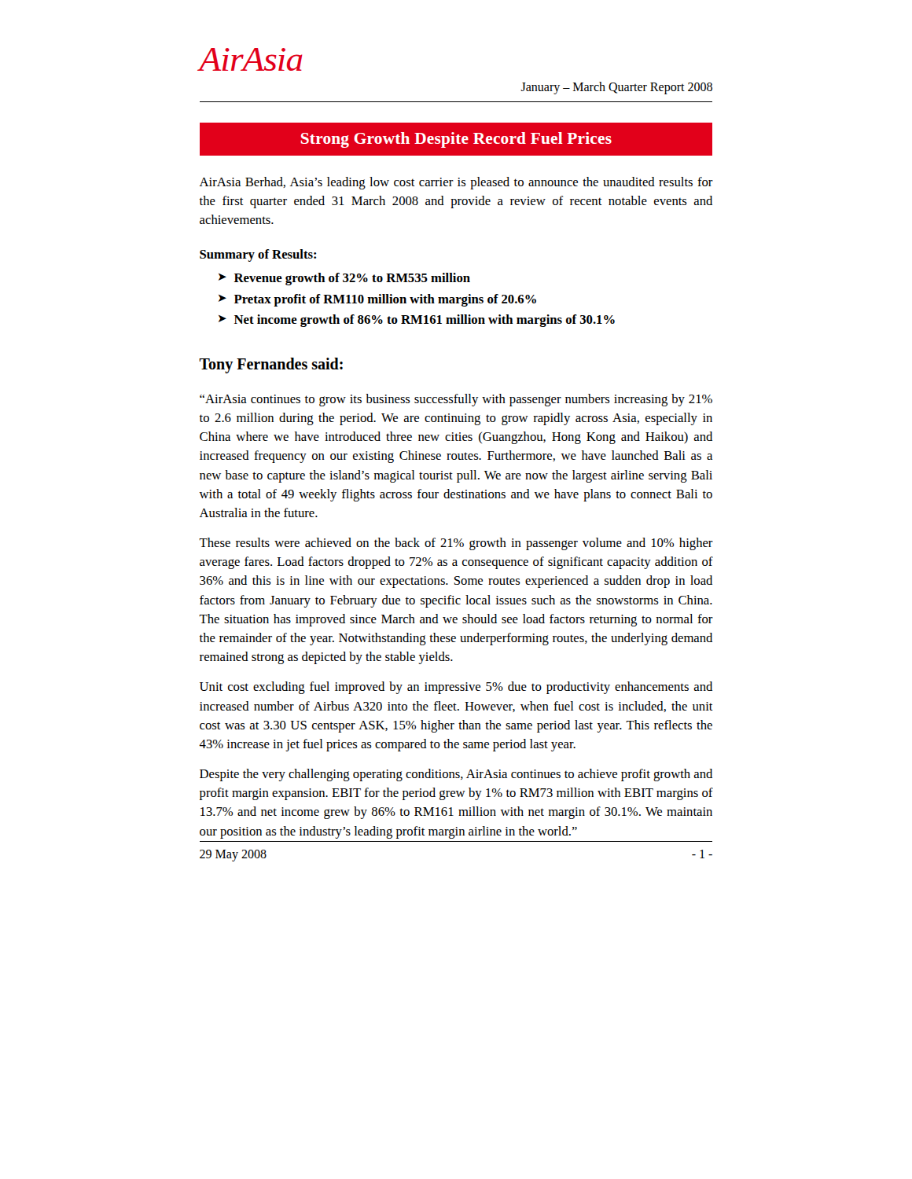Air Asia
January – March Quarter Report 2008
Strong Growth Despite Record Fuel Prices
AirAsia Berhad, Asia’s leading low cost carrier is pleased to announce the unaudited results for the first quarter ended 31 March 2008 and provide a review of recent notable events and achievements.
Summary of Results:
Revenue growth of 32% to RM535 million
Pretax profit of RM110 million with margins of 20.6%
Net income growth of 86% to RM161 million with margins of 30.1%
Tony Fernandes said:
“AirAsia continues to grow its business successfully with passenger numbers increasing by 21% to 2.6 million during the period. We are continuing to grow rapidly across Asia, especially in China where we have introduced three new cities (Guangzhou, Hong Kong and Haikou) and increased frequency on our existing Chinese routes. Furthermore, we have launched Bali as a new base to capture the island’s magical tourist pull. We are now the largest airline serving Bali with a total of 49 weekly flights across four destinations and we have plans to connect Bali to Australia in the future.
These results were achieved on the back of 21% growth in passenger volume and 10% higher average fares. Load factors dropped to 72% as a consequence of significant capacity addition of 36% and this is in line with our expectations. Some routes experienced a sudden drop in load factors from January to February due to specific local issues such as the snowstorms in China. The situation has improved since March and we should see load factors returning to normal for the remainder of the year. Notwithstanding these underperforming routes, the underlying demand remained strong as depicted by the stable yields.
Unit cost excluding fuel improved by an impressive 5% due to productivity enhancements and increased number of Airbus A320 into the fleet. However, when fuel cost is included, the unit cost was at 3.30 US centsper ASK, 15% higher than the same period last year. This reflects the 43% increase in jet fuel prices as compared to the same period last year.
Despite the very challenging operating conditions, AirAsia continues to achieve profit growth and profit margin expansion. EBIT for the period grew by 1% to RM73 million with EBIT margins of 13.7% and net income grew by 86% to RM161 million with net margin of 30.1%. We maintain our position as the industry’s leading profit margin airline in the world.”
29 May 2008 - 1 -